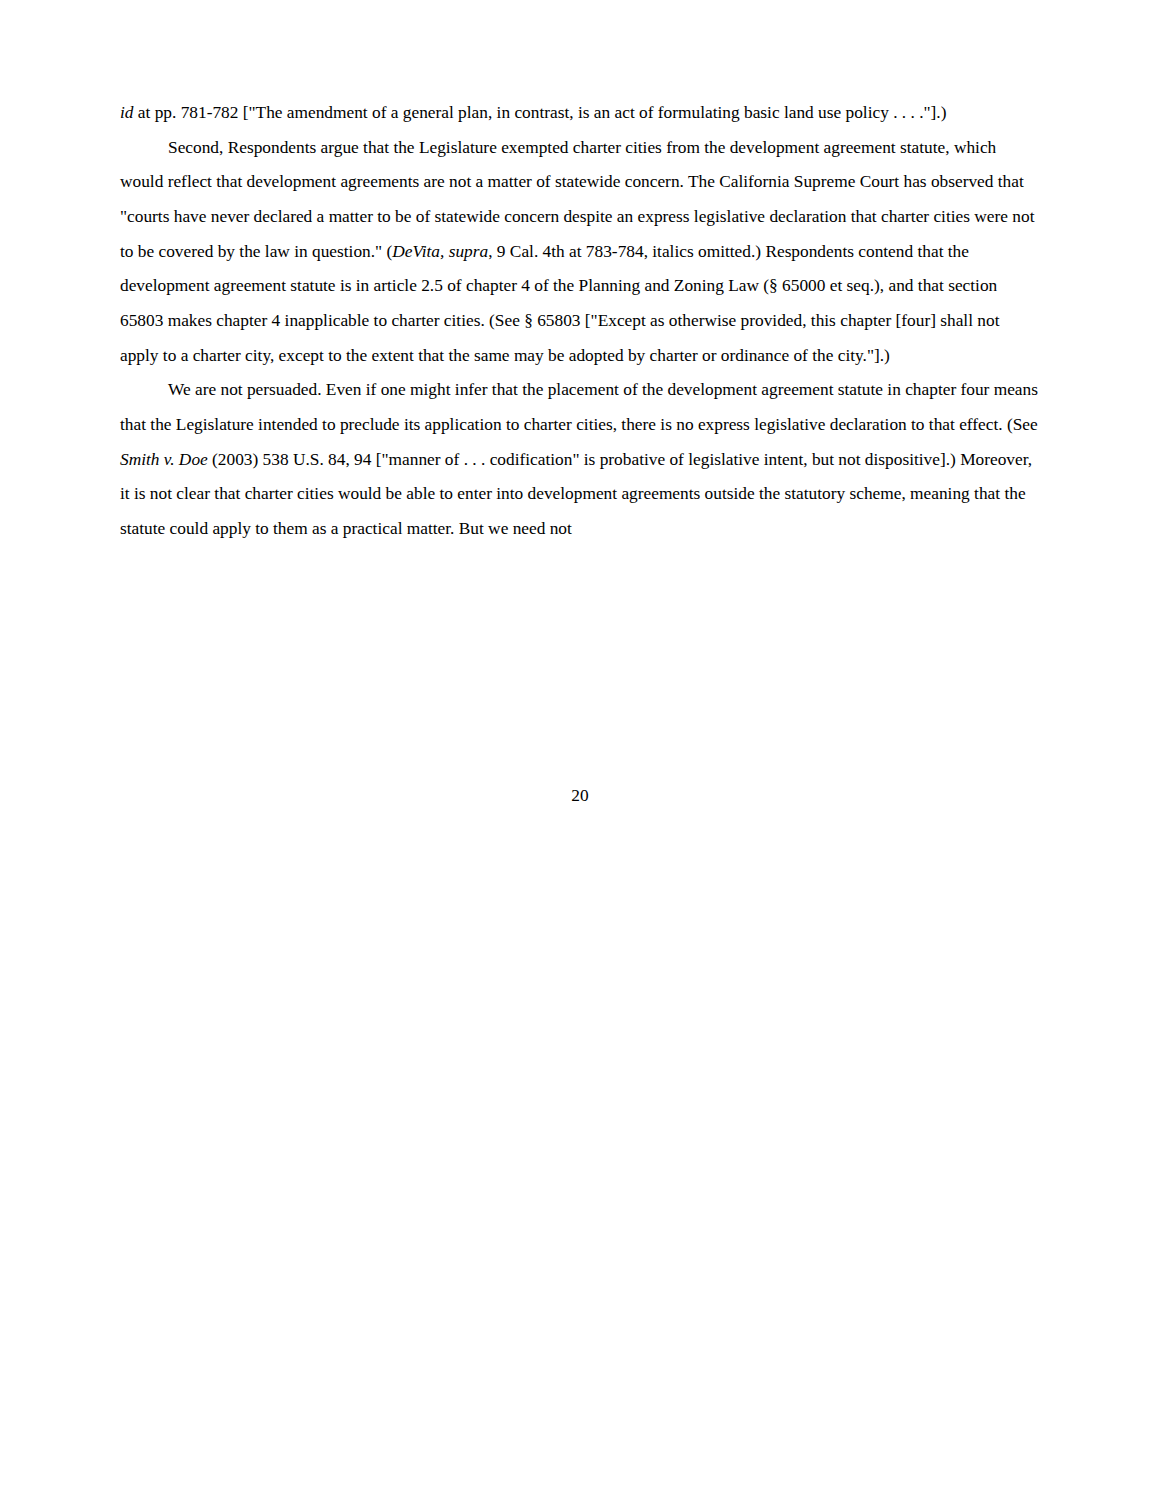id at pp. 781-782 ["The amendment of a general plan, in contrast, is an act of formulating basic land use policy . . . ."].)
Second, Respondents argue that the Legislature exempted charter cities from the development agreement statute, which would reflect that development agreements are not a matter of statewide concern. The California Supreme Court has observed that "courts have never declared a matter to be of statewide concern despite an express legislative declaration that charter cities were not to be covered by the law in question." (DeVita, supra, 9 Cal. 4th at 783-784, italics omitted.) Respondents contend that the development agreement statute is in article 2.5 of chapter 4 of the Planning and Zoning Law (§ 65000 et seq.), and that section 65803 makes chapter 4 inapplicable to charter cities. (See § 65803 ["Except as otherwise provided, this chapter [four] shall not apply to a charter city, except to the extent that the same may be adopted by charter or ordinance of the city."].)
We are not persuaded. Even if one might infer that the placement of the development agreement statute in chapter four means that the Legislature intended to preclude its application to charter cities, there is no express legislative declaration to that effect. (See Smith v. Doe (2003) 538 U.S. 84, 94 ["manner of . . . codification" is probative of legislative intent, but not dispositive].) Moreover, it is not clear that charter cities would be able to enter into development agreements outside the statutory scheme, meaning that the statute could apply to them as a practical matter. But we need not
20